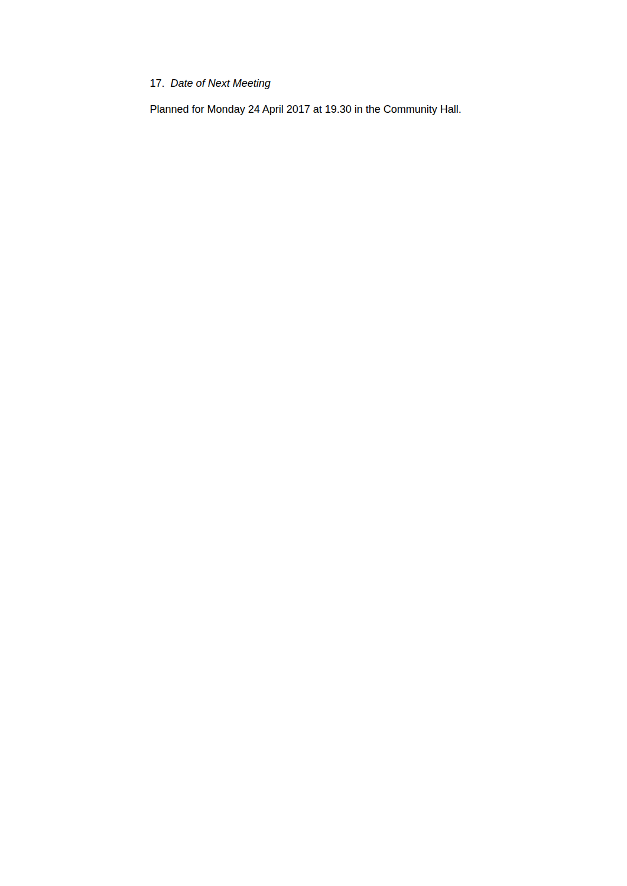17. Date of Next Meeting
Planned for Monday 24 April 2017 at 19.30 in the Community Hall.